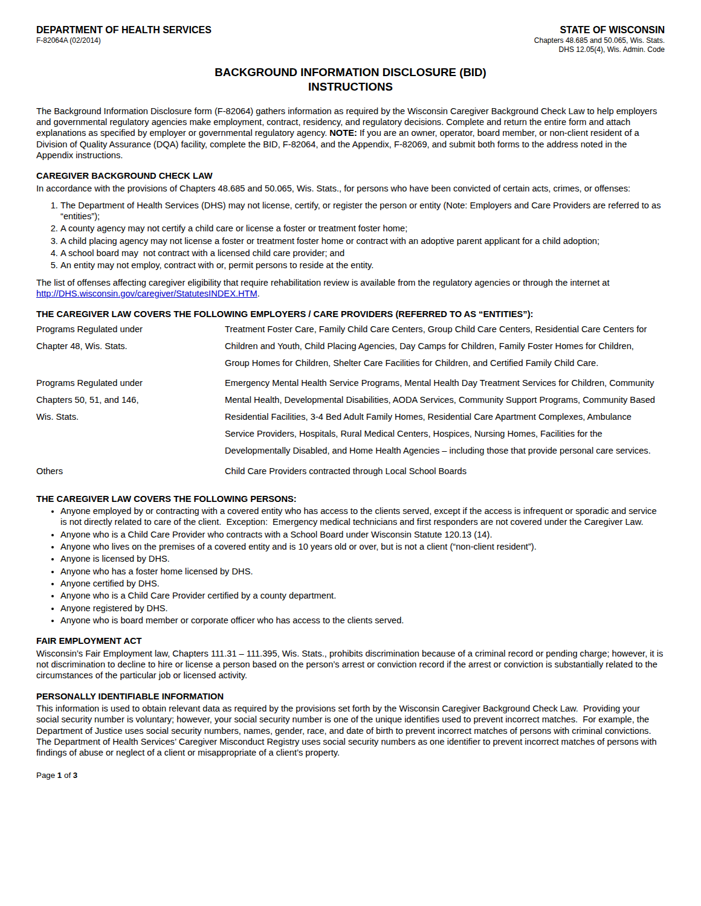DEPARTMENT OF HEALTH SERVICES
F-82064A (02/2014)
STATE OF WISCONSIN
Chapters 48.685 and 50.065, Wis. Stats.
DHS 12.05(4), Wis. Admin. Code
BACKGROUND INFORMATION DISCLOSURE (BID)
INSTRUCTIONS
The Background Information Disclosure form (F-82064) gathers information as required by the Wisconsin Caregiver Background Check Law to help employers and governmental regulatory agencies make employment, contract, residency, and regulatory decisions. Complete and return the entire form and attach explanations as specified by employer or governmental regulatory agency. NOTE: If you are an owner, operator, board member, or non-client resident of a Division of Quality Assurance (DQA) facility, complete the BID, F-82064, and the Appendix, F-82069, and submit both forms to the address noted in the Appendix instructions.
Caregiver Background Check Law
In accordance with the provisions of Chapters 48.685 and 50.065, Wis. Stats., for persons who have been convicted of certain acts, crimes, or offenses:
The Department of Health Services (DHS) may not license, certify, or register the person or entity (Note: Employers and Care Providers are referred to as “entities”);
A county agency may not certify a child care or license a foster or treatment foster home;
A child placing agency may not license a foster or treatment foster home or contract with an adoptive parent applicant for a child adoption;
A school board may not contract with a licensed child care provider; and
An entity may not employ, contract with or, permit persons to reside at the entity.
The list of offenses affecting caregiver eligibility that require rehabilitation review is available from the regulatory agencies or through the internet at http://DHS.wisconsin.gov/caregiver/StatutesINDEX.HTM.
The Caregiver Law Covers the Following Employers / Care Providers (Referred to as “Entities”):
| Programs Regulated under Chapter 48, Wis. Stats. | Treatment Foster Care, Family Child Care Centers, Group Child Care Centers, Residential Care Centers for Children and Youth, Child Placing Agencies, Day Camps for Children, Family Foster Homes for Children, Group Homes for Children, Shelter Care Facilities for Children, and Certified Family Child Care. |
| Programs Regulated under Chapters 50, 51, and 146, Wis. Stats. | Emergency Mental Health Service Programs, Mental Health Day Treatment Services for Children, Community Mental Health, Developmental Disabilities, AODA Services, Community Support Programs, Community Based Residential Facilities, 3-4 Bed Adult Family Homes, Residential Care Apartment Complexes, Ambulance Service Providers, Hospitals, Rural Medical Centers, Hospices, Nursing Homes, Facilities for the Developmentally Disabled, and Home Health Agencies – including those that provide personal care services. |
| Others | Child Care Providers contracted through Local School Boards |
The Caregiver Law Covers the Following Persons:
Anyone employed by or contracting with a covered entity who has access to the clients served, except if the access is infrequent or sporadic and service is not directly related to care of the client. Exception: Emergency medical technicians and first responders are not covered under the Caregiver Law.
Anyone who is a Child Care Provider who contracts with a School Board under Wisconsin Statute 120.13 (14).
Anyone who lives on the premises of a covered entity and is 10 years old or over, but is not a client (“non-client resident”).
Anyone is licensed by DHS.
Anyone who has a foster home licensed by DHS.
Anyone certified by DHS.
Anyone who is a Child Care Provider certified by a county department.
Anyone registered by DHS.
Anyone who is board member or corporate officer who has access to the clients served.
Fair Employment Act
Wisconsin’s Fair Employment law, Chapters 111.31 – 111.395, Wis. Stats., prohibits discrimination because of a criminal record or pending charge; however, it is not discrimination to decline to hire or license a person based on the person’s arrest or conviction record if the arrest or conviction is substantially related to the circumstances of the particular job or licensed activity.
Personally Identifiable Information
This information is used to obtain relevant data as required by the provisions set forth by the Wisconsin Caregiver Background Check Law. Providing your social security number is voluntary; however, your social security number is one of the unique identifies used to prevent incorrect matches. For example, the Department of Justice uses social security numbers, names, gender, race, and date of birth to prevent incorrect matches of persons with criminal convictions. The Department of Health Services’ Caregiver Misconduct Registry uses social security numbers as one identifier to prevent incorrect matches of persons with findings of abuse or neglect of a client or misappropriate of a client’s property.
Page 1 of 3